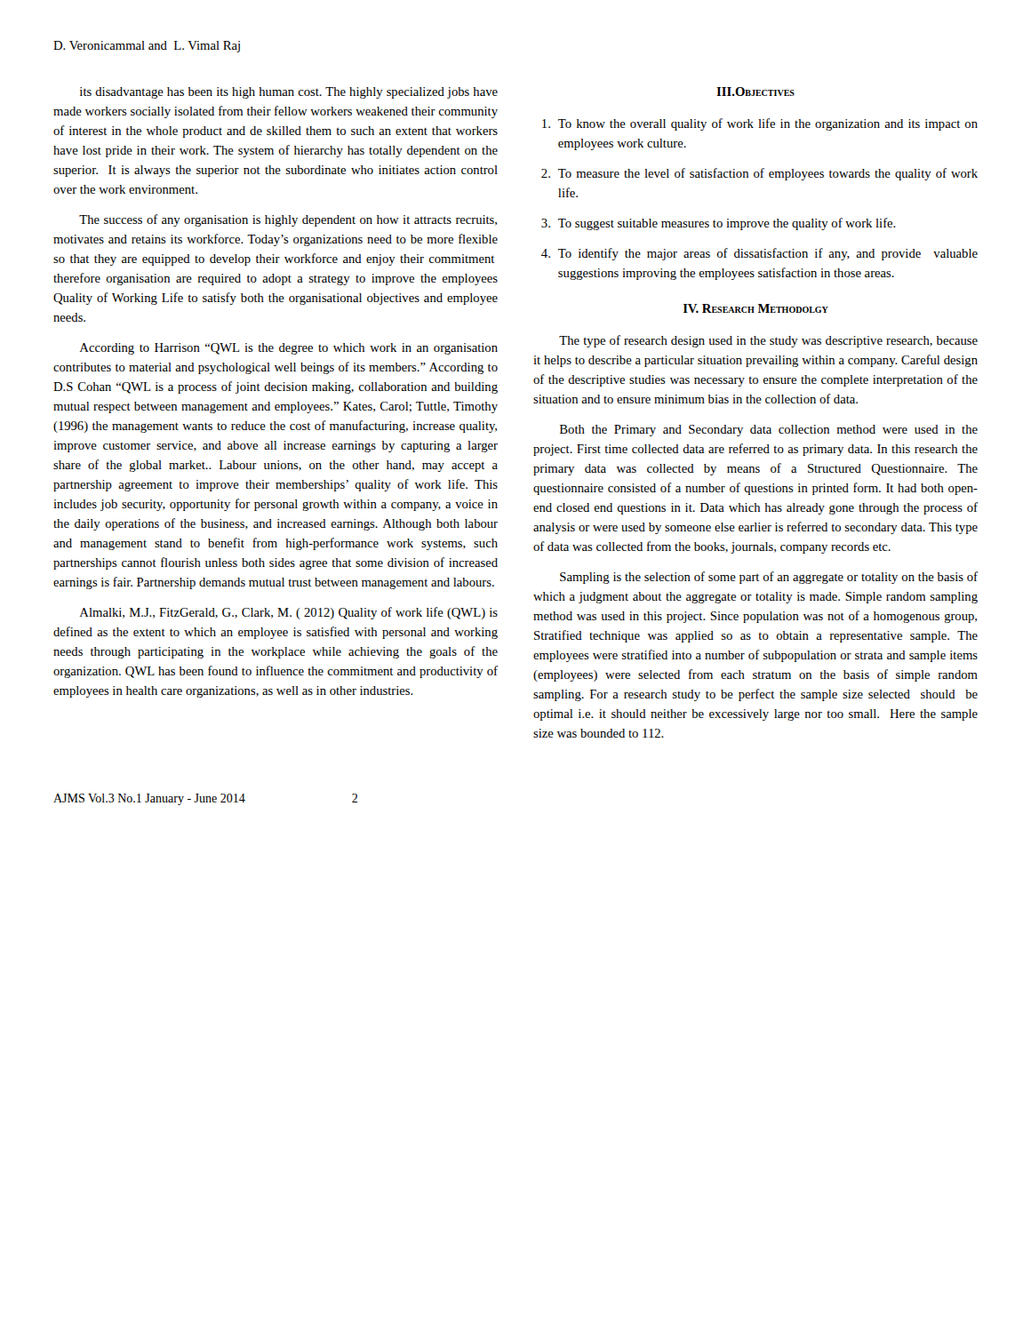D. Veronicammal and L. Vimal Raj
its disadvantage has been its high human cost. The highly specialized jobs have made workers socially isolated from their fellow workers weakened their community of interest in the whole product and de skilled them to such an extent that workers have lost pride in their work. The system of hierarchy has totally dependent on the superior. It is always the superior not the subordinate who initiates action control over the work environment.
The success of any organisation is highly dependent on how it attracts recruits, motivates and retains its workforce. Today’s organizations need to be more flexible so that they are equipped to develop their workforce and enjoy their commitment therefore organisation are required to adopt a strategy to improve the employees Quality of Working Life to satisfy both the organisational objectives and employee needs.
According to Harrison “QWL is the degree to which work in an organisation contributes to material and psychological well beings of its members.” According to D.S Cohan “QWL is a process of joint decision making, collaboration and building mutual respect between management and employees.” Kates, Carol; Tuttle, Timothy (1996) the management wants to reduce the cost of manufacturing, increase quality, improve customer service, and above all increase earnings by capturing a larger share of the global market.. Labour unions, on the other hand, may accept a partnership agreement to improve their memberships’ quality of work life. This includes job security, opportunity for personal growth within a company, a voice in the daily operations of the business, and increased earnings. Although both labour and management stand to benefit from high-performance work systems, such partnerships cannot flourish unless both sides agree that some division of increased earnings is fair. Partnership demands mutual trust between management and labours.
Almalki, M.J., FitzGerald, G., Clark, M. ( 2012) Quality of work life (QWL) is defined as the extent to which an employee is satisfied with personal and working needs through participating in the workplace while achieving the goals of the organization. QWL has been found to influence the commitment and productivity of employees in health care organizations, as well as in other industries.
III.Objectives
To know the overall quality of work life in the organization and its impact on employees work culture.
To measure the level of satisfaction of employees towards the quality of work life.
To suggest suitable measures to improve the quality of work life.
To identify the major areas of dissatisfaction if any, and provide valuable suggestions improving the employees satisfaction in those areas.
IV. Research Methodolgy
The type of research design used in the study was descriptive research, because it helps to describe a particular situation prevailing within a company. Careful design of the descriptive studies was necessary to ensure the complete interpretation of the situation and to ensure minimum bias in the collection of data.
Both the Primary and Secondary data collection method were used in the project. First time collected data are referred to as primary data. In this research the primary data was collected by means of a Structured Questionnaire. The questionnaire consisted of a number of questions in printed form. It had both open-end closed end questions in it. Data which has already gone through the process of analysis or were used by someone else earlier is referred to secondary data. This type of data was collected from the books, journals, company records etc.
Sampling is the selection of some part of an aggregate or totality on the basis of which a judgment about the aggregate or totality is made. Simple random sampling method was used in this project. Since population was not of a homogenous group, Stratified technique was applied so as to obtain a representative sample. The employees were stratified into a number of subpopulation or strata and sample items (employees) were selected from each stratum on the basis of simple random sampling. For a research study to be perfect the sample size selected should be optimal i.e. it should neither be excessively large nor too small. Here the sample size was bounded to 112.
AJMS Vol.3 No.1 January - June 2014 2